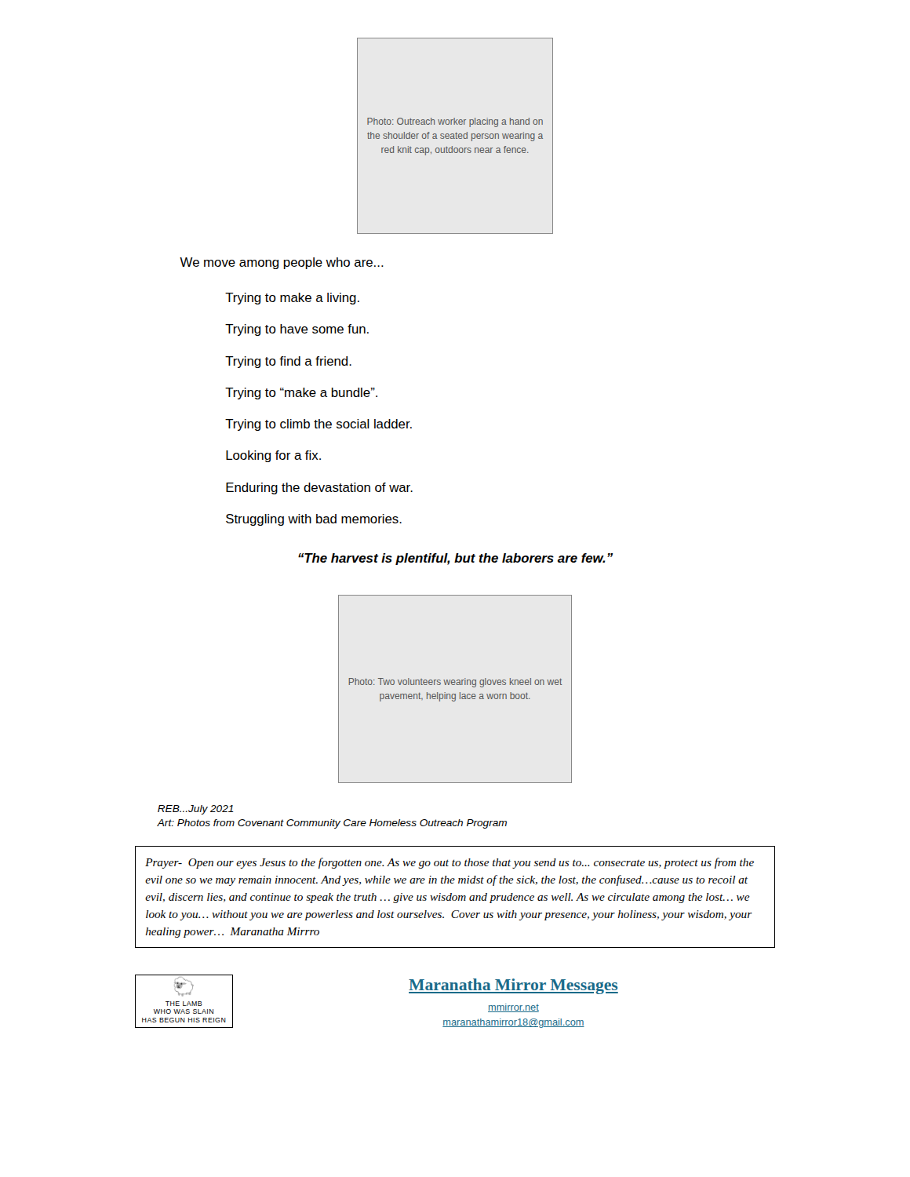Photo: Outreach worker placing a hand on the shoulder of a seated person wearing a red knit cap, outdoors near a fence.
We move among people who are...
Trying to make a living.
Trying to have some fun.
Trying to find a friend.
Trying to “make a bundle”.
Trying to climb the social ladder.
Looking for a fix.
Enduring the devastation of war.
Struggling with bad memories.
“The harvest is plentiful, but the laborers are few.”
Photo: Two volunteers wearing gloves kneel on wet pavement, helping lace a worn boot.
REB...July 2021
Art: Photos from Covenant Community Care Homeless Outreach Program
Prayer- Open our eyes Jesus to the forgotten one. As we go out to those that you send us to... consecrate us, protect us from the evil one so we may remain innocent. And yes, while we are in the midst of the sick, the lost, the confused…cause us to recoil at evil, discern lies, and continue to speak the truth … give us wisdom and prudence as well. As we circulate among the lost… we look to you… without you we are powerless and lost ourselves. Cover us with your presence, your holiness, your wisdom, your healing power… Maranatha Mirrro
🐑 THE LAMB
WHO WAS SLAIN
HAS BEGUN HIS REIGN
Maranatha Mirror Messages
mmirror.net maranathamirror18@gmail.com